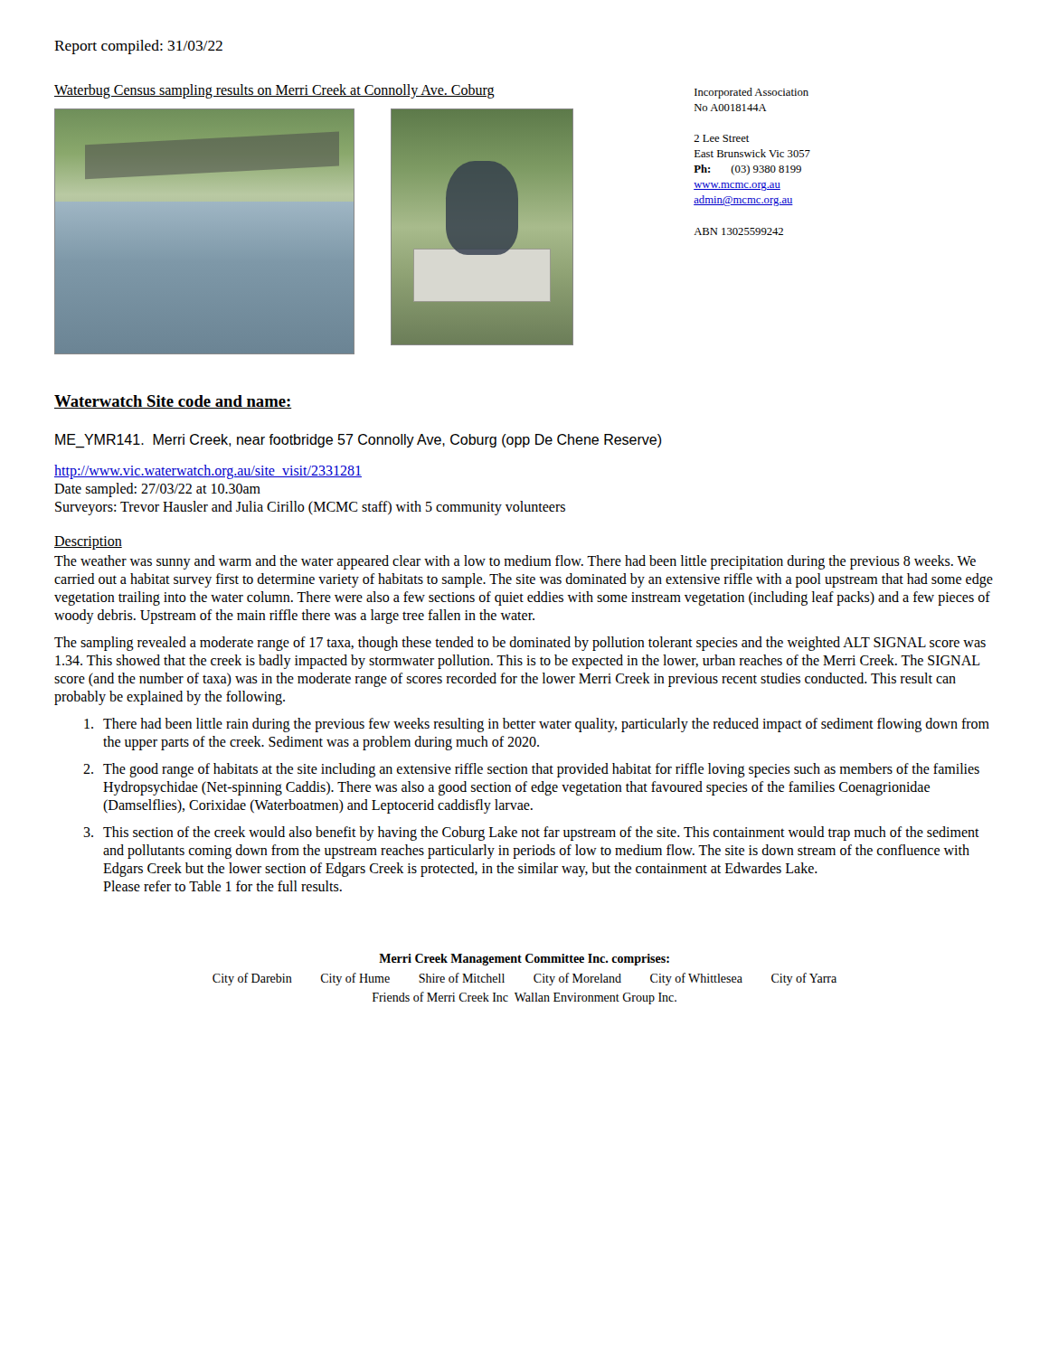Report compiled: 31/03/22
Waterbug Census sampling results on Merri Creek at Connolly Ave. Coburg
Incorporated Association
No A0018144A
2 Lee Street
East Brunswick Vic 3057
Ph: (03) 9380 8199
www.mcmc.org.au
admin@mcmc.org.au
ABN 13025599242
Waterwatch Site code and name:
ME_YMR141. Merri Creek, near footbridge 57 Connolly Ave, Coburg (opp De Chene Reserve)
http://www.vic.waterwatch.org.au/site_visit/2331281
Date sampled: 27/03/22 at 10.30am
Surveyors: Trevor Hausler and Julia Cirillo (MCMC staff) with 5 community volunteers
Description
The weather was sunny and warm and the water appeared clear with a low to medium flow. There had been little precipitation during the previous 8 weeks. We carried out a habitat survey first to determine variety of habitats to sample. The site was dominated by an extensive riffle with a pool upstream that had some edge vegetation trailing into the water column. There were also a few sections of quiet eddies with some instream vegetation (including leaf packs) and a few pieces of woody debris. Upstream of the main riffle there was a large tree fallen in the water.
The sampling revealed a moderate range of 17 taxa, though these tended to be dominated by pollution tolerant species and the weighted ALT SIGNAL score was 1.34. This showed that the creek is badly impacted by stormwater pollution. This is to be expected in the lower, urban reaches of the Merri Creek. The SIGNAL score (and the number of taxa) was in the moderate range of scores recorded for the lower Merri Creek in previous recent studies conducted. This result can probably be explained by the following.
There had been little rain during the previous few weeks resulting in better water quality, particularly the reduced impact of sediment flowing down from the upper parts of the creek. Sediment was a problem during much of 2020.
The good range of habitats at the site including an extensive riffle section that provided habitat for riffle loving species such as members of the families Hydropsychidae (Net-spinning Caddis). There was also a good section of edge vegetation that favoured species of the families Coenagrionidae (Damselflies), Corixidae (Waterboatmen) and Leptocerid caddisfly larvae.
This section of the creek would also benefit by having the Coburg Lake not far upstream of the site. This containment would trap much of the sediment and pollutants coming down from the upstream reaches particularly in periods of low to medium flow. The site is down stream of the confluence with Edgars Creek but the lower section of Edgars Creek is protected, in the similar way, but the containment at Edwardes Lake.
Please refer to Table 1 for the full results.
Merri Creek Management Committee Inc. comprises:
City of Darebin City of Hume Shire of Mitchell City of Moreland City of Whittlesea City of Yarra
Friends of Merri Creek Inc Wallan Environment Group Inc.